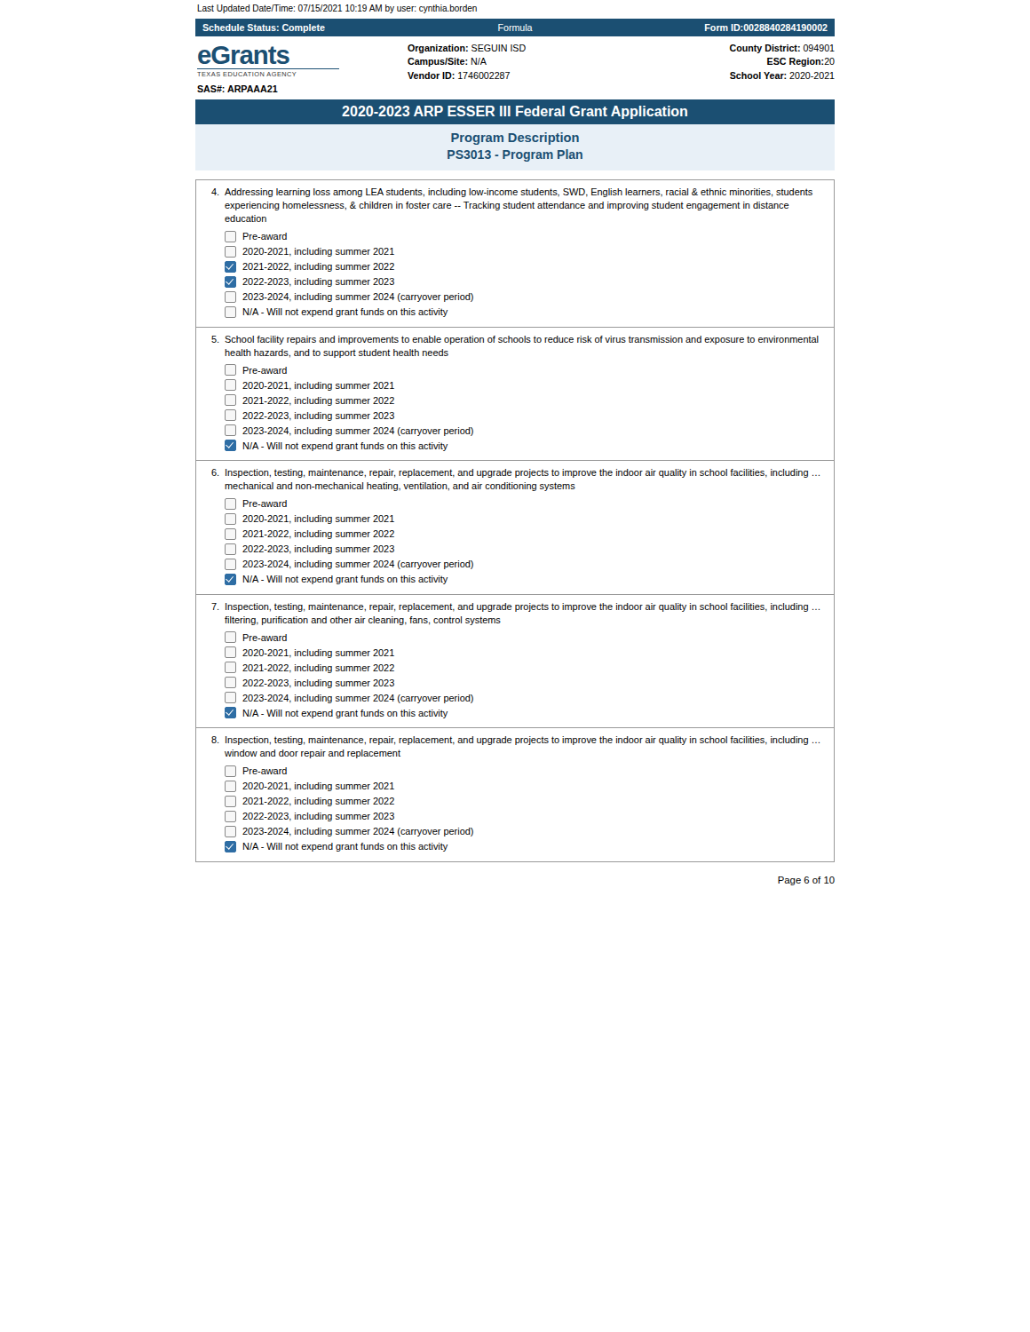Last Updated Date/Time: 07/15/2021 10:19 AM by user: cynthia.borden
Schedule Status: Complete
Formula
Form ID:0028840284190002
e Grants
TEXAS EDUCATION AGENCY
SAS#: ARPAAA21
Organization: SEGUIN ISD
Campus/Site: N/A
Vendor ID: 1746002287
County District: 094901
ESC Region: 20
School Year: 2020-2021
2020-2023 ARP ESSER III Federal Grant Application
Program Description
PS3013 - Program Plan
4.
Addressing learning loss among LEA students, including low-income students, SWD, English learners, racial & ethnic minorities, students experiencing homelessness, & children in foster care -- Tracking student attendance and improving student engagement in distance education
Pre-award
2020-2021, including summer 2021
2021-2022, including summer 2022
2022-2023, including summer 2023
2023-2024, including summer 2024 (carryover period)
N/A - Will not expend grant funds on this activity
5.
School facility repairs and improvements to enable operation of schools to reduce risk of virus transmission and exposure to environmental health hazards, and to support student health needs
Pre-award
2020-2021, including summer 2021
2021-2022, including summer 2022
2022-2023, including summer 2023
2023-2024, including summer 2024 (carryover period)
N/A - Will not expend grant funds on this activity
6.
Inspection, testing, maintenance, repair, replacement, and upgrade projects to improve the indoor air quality in school facilities, including … mechanical and non-mechanical heating, ventilation, and air conditioning systems
Pre-award
2020-2021, including summer 2021
2021-2022, including summer 2022
2022-2023, including summer 2023
2023-2024, including summer 2024 (carryover period)
N/A - Will not expend grant funds on this activity
7.
Inspection, testing, maintenance, repair, replacement, and upgrade projects to improve the indoor air quality in school facilities, including … filtering, purification and other air cleaning, fans, control systems
Pre-award
2020-2021, including summer 2021
2021-2022, including summer 2022
2022-2023, including summer 2023
2023-2024, including summer 2024 (carryover period)
N/A - Will not expend grant funds on this activity
8.
Inspection, testing, maintenance, repair, replacement, and upgrade projects to improve the indoor air quality in school facilities, including … window and door repair and replacement
Pre-award
2020-2021, including summer 2021
2021-2022, including summer 2022
2022-2023, including summer 2023
2023-2024, including summer 2024 (carryover period)
N/A - Will not expend grant funds on this activity
Page 6 of 10